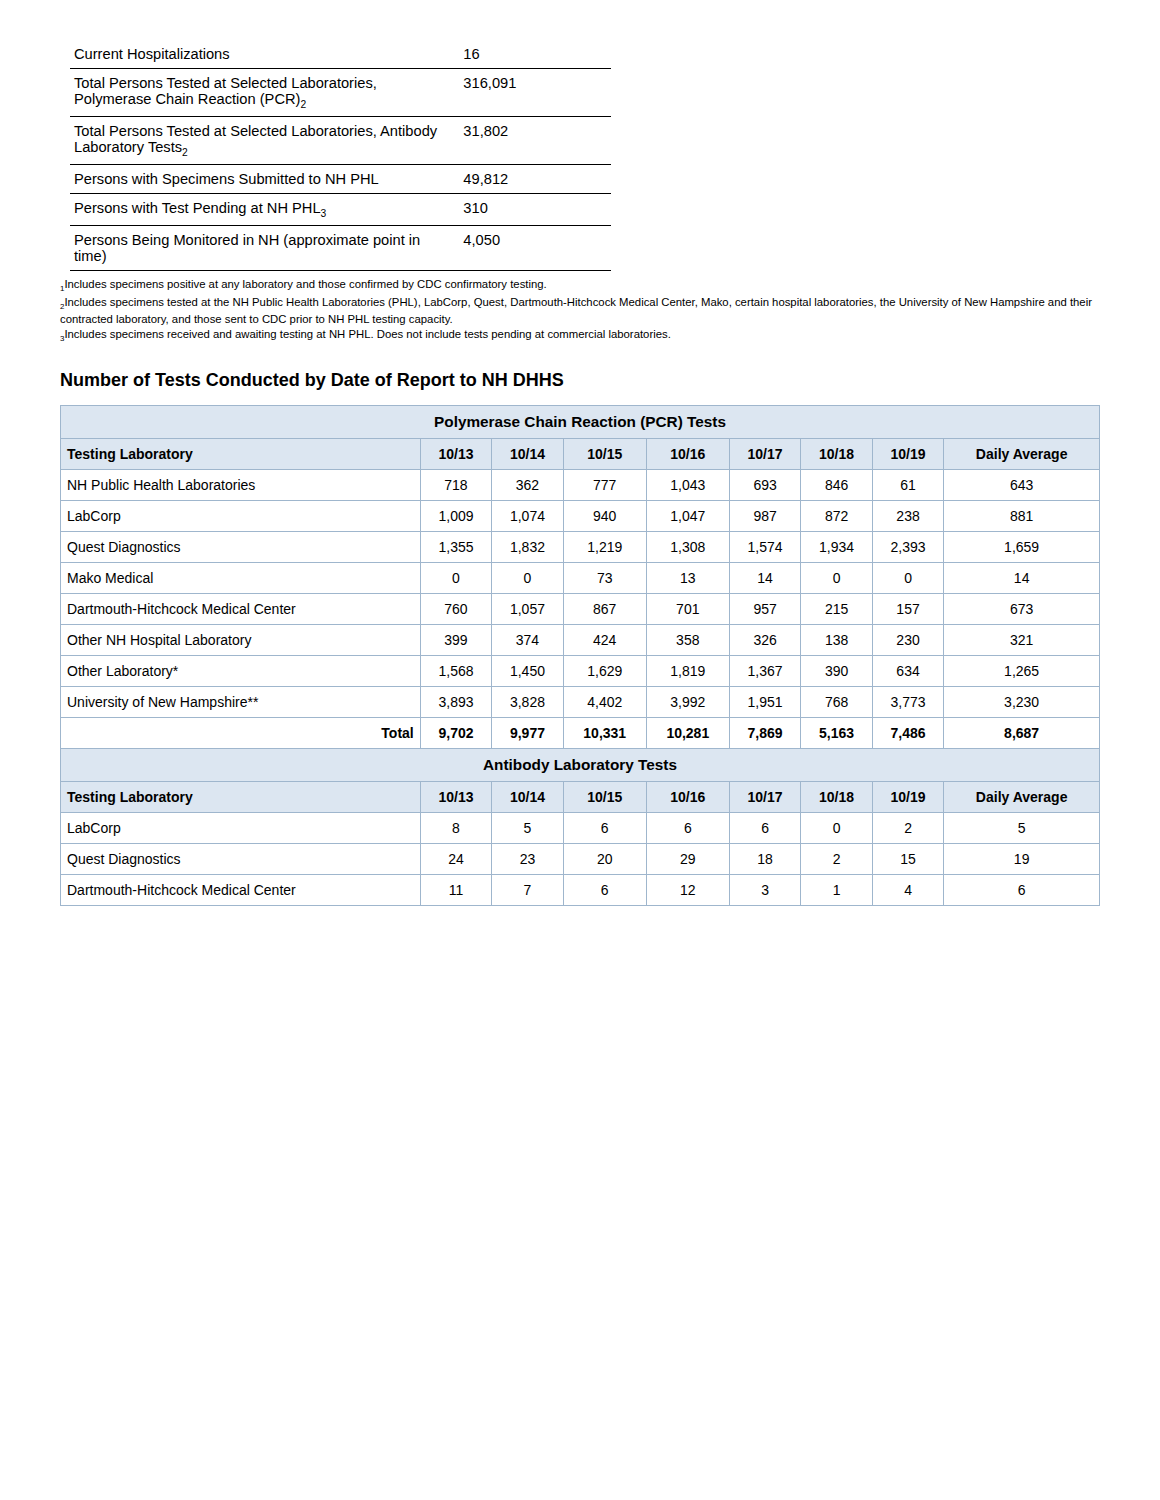| Current Hospitalizations | 16 |
| Total Persons Tested at Selected Laboratories, Polymerase Chain Reaction (PCR) 2 | 316,091 |
| Total Persons Tested at Selected Laboratories, Antibody Laboratory Tests 2 | 31,802 |
| Persons with Specimens Submitted to NH PHL | 49,812 |
| Persons with Test Pending at NH PHL 3 | 310 |
| Persons Being Monitored in NH (approximate point in time) | 4,050 |
1Includes specimens positive at any laboratory and those confirmed by CDC confirmatory testing.
2Includes specimens tested at the NH Public Health Laboratories (PHL), LabCorp, Quest, Dartmouth-Hitchcock Medical Center, Mako, certain hospital laboratories, the University of New Hampshire and their contracted laboratory, and those sent to CDC prior to NH PHL testing capacity.
3Includes specimens received and awaiting testing at NH PHL. Does not include tests pending at commercial laboratories.
Number of Tests Conducted by Date of Report to NH DHHS
| Polymerase Chain Reaction (PCR) Tests |
| --- |
| Testing Laboratory | 10/13 | 10/14 | 10/15 | 10/16 | 10/17 | 10/18 | 10/19 | Daily Average |
| NH Public Health Laboratories | 718 | 362 | 777 | 1,043 | 693 | 846 | 61 | 643 |
| LabCorp | 1,009 | 1,074 | 940 | 1,047 | 987 | 872 | 238 | 881 |
| Quest Diagnostics | 1,355 | 1,832 | 1,219 | 1,308 | 1,574 | 1,934 | 2,393 | 1,659 |
| Mako Medical | 0 | 0 | 73 | 13 | 14 | 0 | 0 | 14 |
| Dartmouth-Hitchcock Medical Center | 760 | 1,057 | 867 | 701 | 957 | 215 | 157 | 673 |
| Other NH Hospital Laboratory | 399 | 374 | 424 | 358 | 326 | 138 | 230 | 321 |
| Other Laboratory* | 1,568 | 1,450 | 1,629 | 1,819 | 1,367 | 390 | 634 | 1,265 |
| University of New Hampshire** | 3,893 | 3,828 | 4,402 | 3,992 | 1,951 | 768 | 3,773 | 3,230 |
| Total | 9,702 | 9,977 | 10,331 | 10,281 | 7,869 | 5,163 | 7,486 | 8,687 |
| Antibody Laboratory Tests |
| Testing Laboratory | 10/13 | 10/14 | 10/15 | 10/16 | 10/17 | 10/18 | 10/19 | Daily Average |
| LabCorp | 8 | 5 | 6 | 6 | 6 | 0 | 2 | 5 |
| Quest Diagnostics | 24 | 23 | 20 | 29 | 18 | 2 | 15 | 19 |
| Dartmouth-Hitchcock Medical Center | 11 | 7 | 6 | 12 | 3 | 1 | 4 | 6 |